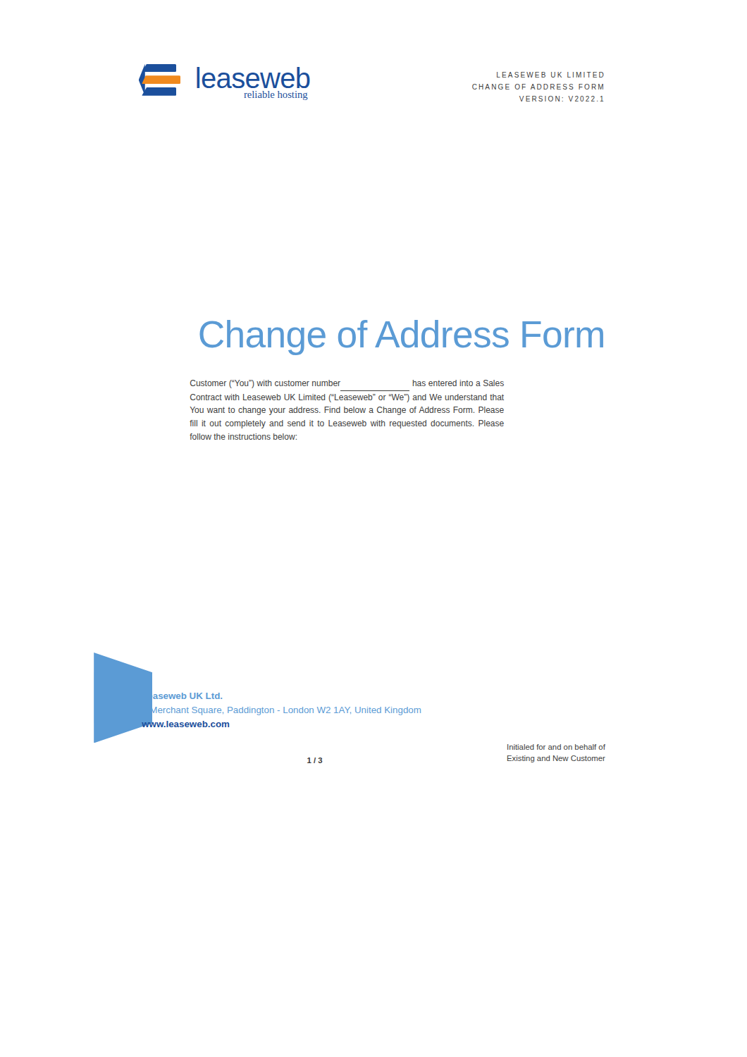leaseweb
reliable hosting
Leaseweb UK Limited
Change of Address Form
Version: V2022.1
Change of Address Form
Customer (“You”) with customer number has entered into a Sales Contract with Leaseweb UK Limited (“Leaseweb” or “We”) and We understand that You want to change your address. Find below a Change of Address Form. Please fill it out completely and send it to Leaseweb with requested documents. Please follow the instructions below:
Leaseweb UK Ltd.
5 Merchant Square, Paddington - London W2 1AY, United Kingdom
www.leaseweb.com
1 / 3
Initialed for and on behalf of
Existing and New Customer